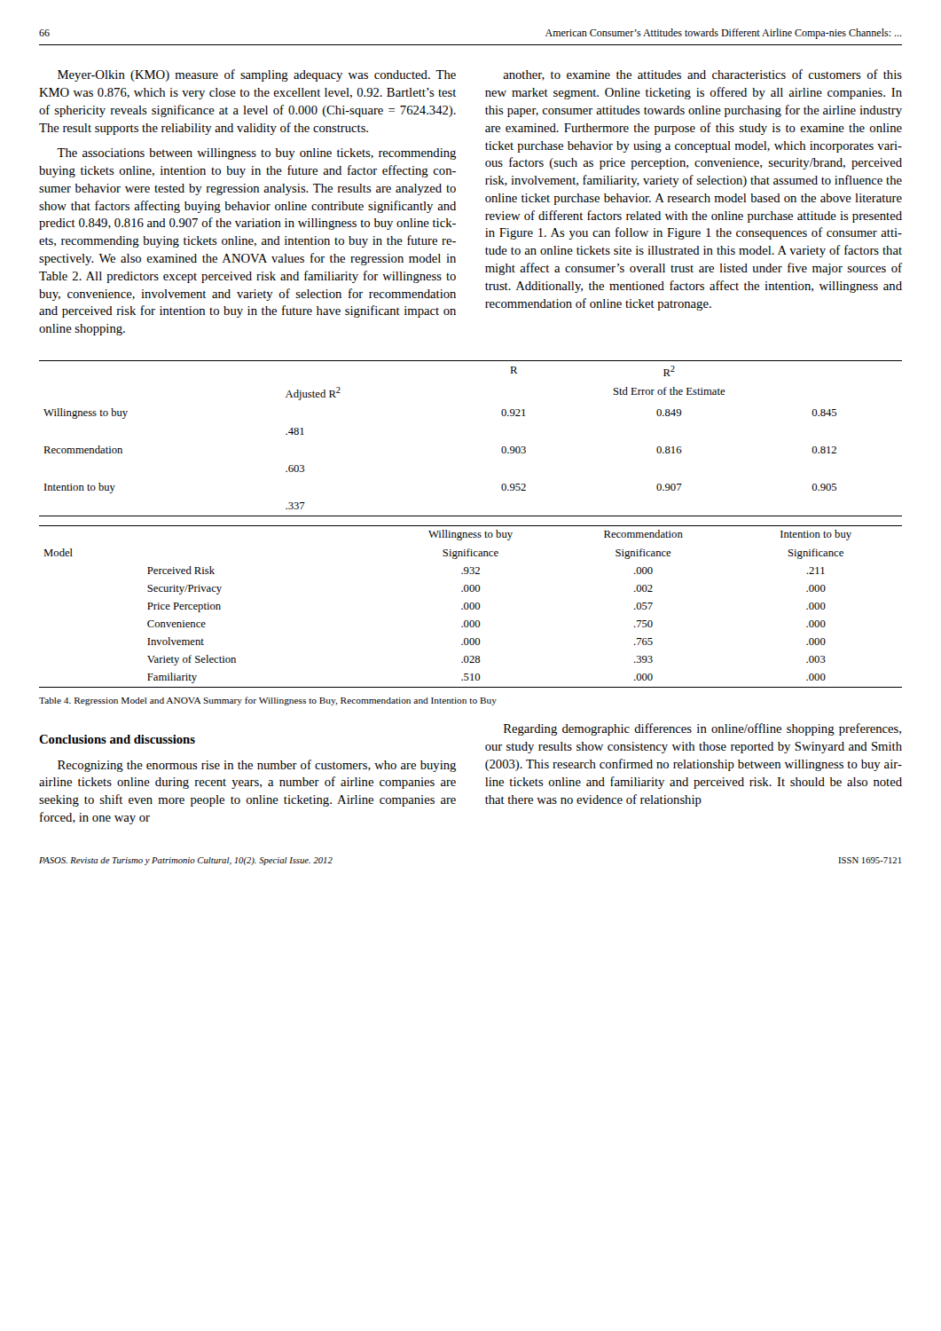66 American Consumer’s Attitudes towards Different Airline Compa-nies Channels: ...
Meyer-Olkin (KMO) measure of sampling adequacy was conducted. The KMO was 0.876, which is very close to the excellent level, 0.92. Bartlett’s test of sphericity reveals significance at a level of 0.000 (Chi-square = 7624.342). The result supports the reliability and validity of the constructs.
The associations between willingness to buy online tickets, recommending buying tickets online, intention to buy in the future and factor effecting consumer behavior were tested by regression analysis. The results are analyzed to show that factors affecting buying behavior online contribute significantly and predict 0.849, 0.816 and 0.907 of the variation in willingness to buy online tickets, recommending buying tickets online, and intention to buy in the future respectively. We also examined the ANOVA values for the regression model in Table 2. All predictors except perceived risk and familiarity for willingness to buy, convenience, involvement and variety of selection for recommendation and perceived risk for intention to buy in the future have significant impact on online shopping.
another, to examine the attitudes and characteristics of customers of this new market segment. Online ticketing is offered by all airline companies. In this paper, consumer attitudes towards online purchasing for the airline industry are examined. Furthermore the purpose of this study is to examine the online ticket purchase behavior by using a conceptual model, which incorporates various factors (such as price perception, convenience, security/brand, perceived risk, involvement, familiarity, variety of selection) that assumed to influence the online ticket purchase behavior. A research model based on the above literature review of different factors related with the online purchase attitude is presented in Figure 1. As you can follow in Figure 1 the consequences of consumer attitude to an online tickets site is illustrated in this model. A variety of factors that might affect a consumer’s overall trust are listed under five major sources of trust. Additionally, the mentioned factors affect the intention, willingness and recommendation of online ticket patronage.
| | | R | R 2 | |
| | Adjusted R 2 | Std Error of the Estimate |
| Willingness to buy | | 0.921 | 0.849 | 0.845 |
| | .481 | | | |
| Recommendation | | 0.903 | 0.816 | 0.812 |
| | .603 | | | |
| Intention to buy | | 0.952 | 0.907 | 0.905 |
| | .337 | | | |
| | | Willingness to buy | Recommendation | Intention to buy |
| Model | | Significance | Significance | Significance |
| | Perceived Risk | .932 | .000 | .211 |
| | Security/Privacy | .000 | .002 | .000 |
| | Price Perception | .000 | .057 | .000 |
| | Convenience | .000 | .750 | .000 |
| | Involvement | .000 | .765 | .000 |
| | Variety of Selection | .028 | .393 | .003 |
| | Familiarity | .510 | .000 | .000 |
Table 4. Regression Model and ANOVA Summary for Willingness to Buy, Recommendation and Intention to Buy
Conclusions and discussions
Recognizing the enormous rise in the number of customers, who are buying airline tickets online during recent years, a number of airline companies are seeking to shift even more people to online ticketing. Airline companies are forced, in one way or
Regarding demographic differences in online/offline shopping preferences, our study results show consistency with those reported by Swinyard and Smith (2003). This research confirmed no relationship between willingness to buy airline tickets online and familiarity and perceived risk. It should be also noted that there was no evidence of relationship
PASOS. Revista de Turismo y Patrimonio Cultural, 10(2). Special Issue. 2012 ISSN 1695-7121